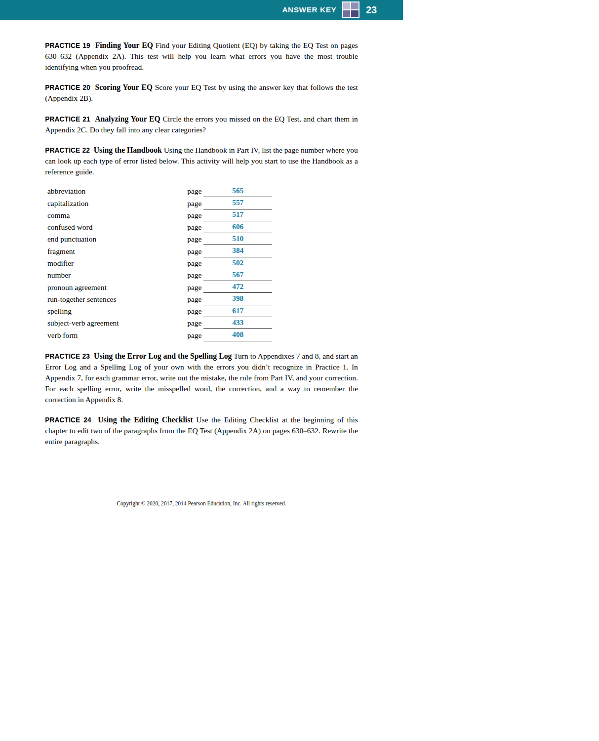ANSWER KEY
23
PRACTICE 19 Finding Your EQ Find your Editing Quotient (EQ) by taking the EQ Test on pages 630–632 (Appendix 2A). This test will help you learn what errors you have the most trouble identifying when you proofread.
PRACTICE 20 Scoring Your EQ Score your EQ Test by using the answer key that follows the test (Appendix 2B).
PRACTICE 21 Analyzing Your EQ Circle the errors you missed on the EQ Test, and chart them in Appendix 2C. Do they fall into any clear categories?
PRACTICE 22 Using the Handbook Using the Handbook in Part IV, list the page number where you can look up each type of error listed below. This activity will help you start to use the Handbook as a reference guide.
abbreviation page 565
capitalization page 557
comma page 517
confused word page 606
end punctuation page 510
fragment page 384
modifier page 502
number page 567
pronoun agreement page 472
run-together sentences page 398
spelling page 617
subject-verb agreement page 433
verb form page 408
PRACTICE 23 Using the Error Log and the Spelling Log Turn to Appendixes 7 and 8, and start an Error Log and a Spelling Log of your own with the errors you didn’t recognize in Practice 1. In Appendix 7, for each grammar error, write out the mistake, the rule from Part IV, and your correction. For each spelling error, write the misspelled word, the correction, and a way to remember the correction in Appendix 8.
PRACTICE 24 Using the Editing Checklist Use the Editing Checklist at the beginning of this chapter to edit two of the paragraphs from the EQ Test (Appendix 2A) on pages 630–632. Rewrite the entire paragraphs.
Copyright © 2020, 2017, 2014 Pearson Education, Inc. All rights reserved.